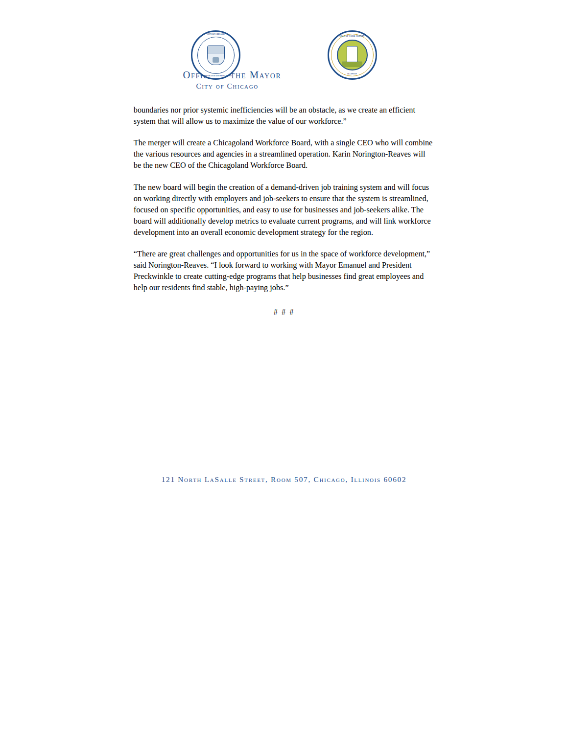CITY OF CHICAGO
INCORPORATED 4TH MARCH 1837
SEAL OF COOK COUNTY
ILLINOIS
Office of the Mayor
City of Chicago
boundaries nor prior systemic inefficiencies will be an obstacle, as we create an efficient system that will allow us to maximize the value of our workforce.”
The merger will create a Chicagoland Workforce Board, with a single CEO who will combine the various resources and agencies in a streamlined operation. Karin Norington-Reaves will be the new CEO of the Chicagoland Workforce Board.
The new board will begin the creation of a demand-driven job training system and will focus on working directly with employers and job-seekers to ensure that the system is streamlined, focused on specific opportunities, and easy to use for businesses and job-seekers alike. The board will additionally develop metrics to evaluate current programs, and will link workforce development into an overall economic development strategy for the region.
“There are great challenges and opportunities for us in the space of workforce development,” said Norington-Reaves. “I look forward to working with Mayor Emanuel and President Preckwinkle to create cutting-edge programs that help businesses find great employees and help our residents find stable, high-paying jobs.”
# # #
121 North LaSalle Street, Room 507, Chicago, Illinois 60602